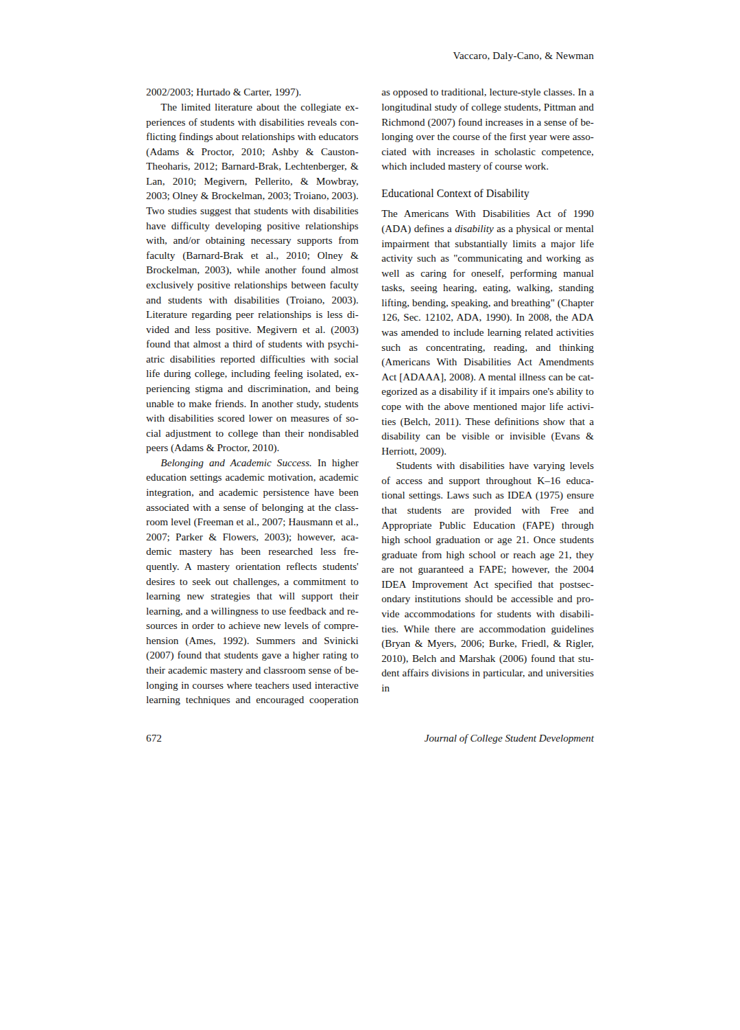Vaccaro, Daly-Cano, & Newman
2002/2003; Hurtado & Carter, 1997).
The limited literature about the collegiate experiences of students with disabilities reveals conflicting findings about relationships with educators (Adams & Proctor, 2010; Ashby & Causton-Theoharis, 2012; Barnard-Brak, Lechtenberger, & Lan, 2010; Megivern, Pellerito, & Mowbray, 2003; Olney & Brockelman, 2003; Troiano, 2003). Two studies suggest that students with disabilities have difficulty developing positive relationships with, and/or obtaining necessary supports from faculty (Barnard-Brak et al., 2010; Olney & Brockelman, 2003), while another found almost exclusively positive relationships between faculty and students with disabilities (Troiano, 2003). Literature regarding peer relationships is less divided and less positive. Megivern et al. (2003) found that almost a third of students with psychiatric disabilities reported difficulties with social life during college, including feeling isolated, experiencing stigma and discrimination, and being unable to make friends. In another study, students with disabilities scored lower on measures of social adjustment to college than their nondisabled peers (Adams & Proctor, 2010).
Belonging and Academic Success. In higher education settings academic motivation, academic integration, and academic persistence have been associated with a sense of belonging at the classroom level (Freeman et al., 2007; Hausmann et al., 2007; Parker & Flowers, 2003); however, academic mastery has been researched less frequently. A mastery orientation reflects students' desires to seek out challenges, a commitment to learning new strategies that will support their learning, and a willingness to use feedback and resources in order to achieve new levels of comprehension (Ames, 1992). Summers and Svinicki (2007) found that students gave a higher rating to their academic mastery and classroom sense of belonging in courses where teachers used interactive learning techniques and encouraged cooperation as opposed to traditional, lecture-style classes. In a longitudinal study of college students, Pittman and Richmond (2007) found increases in a sense of belonging over the course of the first year were associated with increases in scholastic competence, which included mastery of course work.
Educational Context of Disability
The Americans With Disabilities Act of 1990 (ADA) defines a disability as a physical or mental impairment that substantially limits a major life activity such as "communicating and working as well as caring for oneself, performing manual tasks, seeing hearing, eating, walking, standing lifting, bending, speaking, and breathing" (Chapter 126, Sec. 12102, ADA, 1990). In 2008, the ADA was amended to include learning related activities such as concentrating, reading, and thinking (Americans With Disabilities Act Amendments Act [ADAAA], 2008). A mental illness can be categorized as a disability if it impairs one's ability to cope with the above mentioned major life activities (Belch, 2011). These definitions show that a disability can be visible or invisible (Evans & Herriott, 2009).
Students with disabilities have varying levels of access and support throughout K–16 educational settings. Laws such as IDEA (1975) ensure that students are provided with Free and Appropriate Public Education (FAPE) through high school graduation or age 21. Once students graduate from high school or reach age 21, they are not guaranteed a FAPE; however, the 2004 IDEA Improvement Act specified that postsecondary institutions should be accessible and provide accommodations for students with disabilities. While there are accommodation guidelines (Bryan & Myers, 2006; Burke, Friedl, & Rigler, 2010), Belch and Marshak (2006) found that student affairs divisions in particular, and universities in
672 Journal of College Student Development